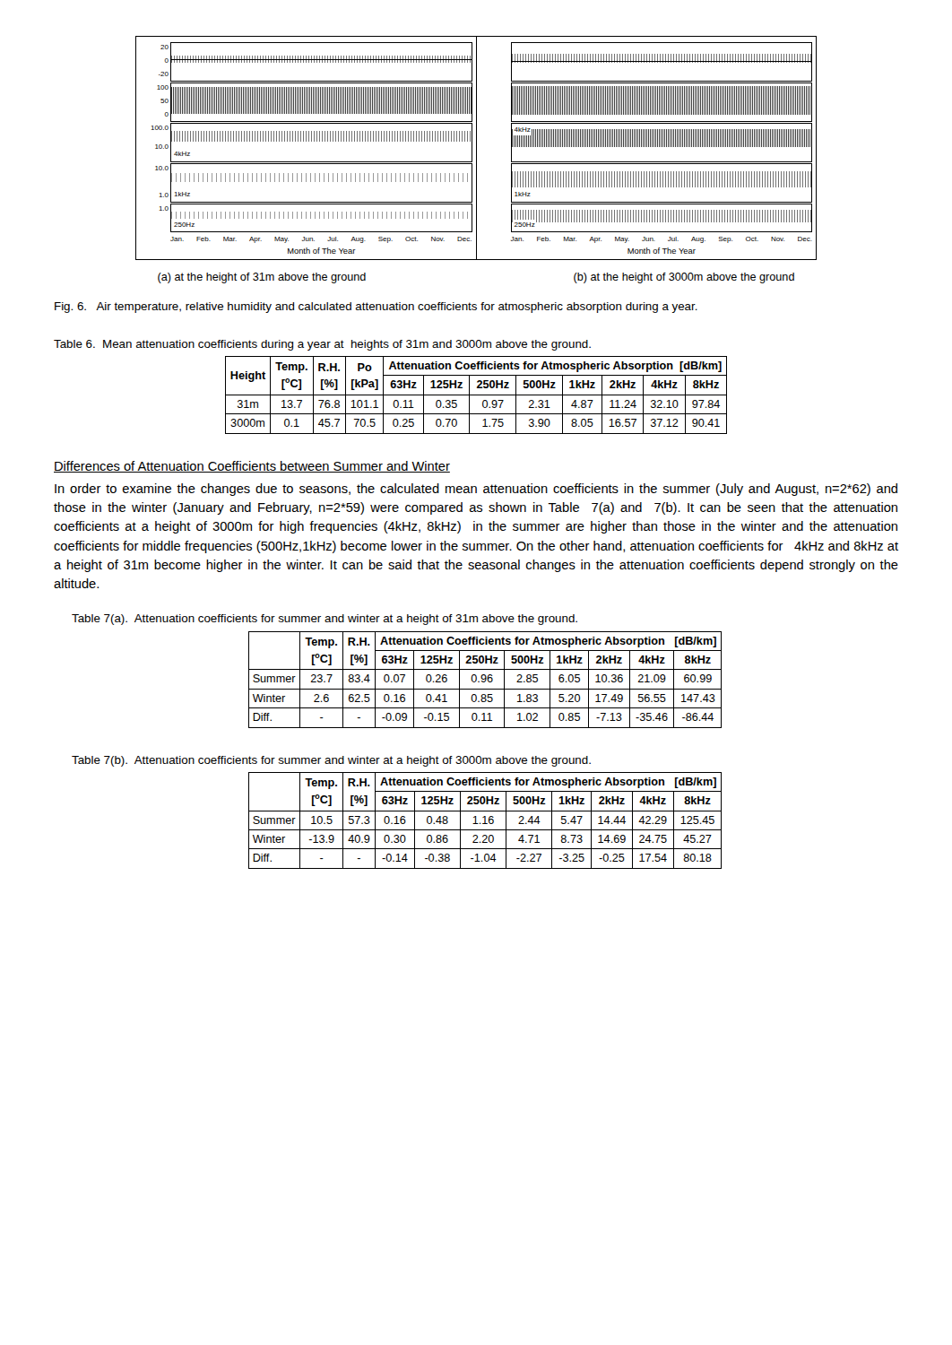200-20
100500
100.010.0
4kHz
10.0 1.0
1kHz
1.0
250Hz
Jan. Feb. Mar. Apr. May. Jun. Jul. Aug. Sep. Oct. Nov. Dec.
Month of The Year
4kHz
1kHz
250Hz
Jan. Feb. Mar. Apr. May. Jun. Jul. Aug. Sep. Oct. Nov. Dec.
Month of The Year
(a) at the height of 31m above the ground (b) at the height of 3000m above the ground
Fig. 6. Air temperature, relative humidity and calculated attenuation coefficients for atmospheric absorption during a year.
Table 6. Mean attenuation coefficients during a year at heights of 31m and 3000m above the ground.
| Height | Temp. [ o C] | R.H. [%] | Po [kPa] | Attenuation Coefficients for Atmospheric Absorption [dB/km] |
| --- | --- | --- | --- | --- |
| 63Hz | 125Hz | 250Hz | 500Hz | 1kHz | 2kHz | 4kHz | 8kHz |
| 31m | 13.7 | 76.8 | 101.1 | 0.11 | 0.35 | 0.97 | 2.31 | 4.87 | 11.24 | 32.10 | 97.84 |
| 3000m | 0.1 | 45.7 | 70.5 | 0.25 | 0.70 | 1.75 | 3.90 | 8.05 | 16.57 | 37.12 | 90.41 |
Differences of Attenuation Coefficients between Summer and Winter
In order to examine the changes due to seasons, the calculated mean attenuation coefficients in the summer (July and August, n=2*62) and those in the winter (January and February, n=2*59) were compared as shown in Table 7(a) and 7(b). It can be seen that the attenuation coefficients at a height of 3000m for high frequencies (4kHz, 8kHz) in the summer are higher than those in the winter and the attenuation coefficients for middle frequencies (500Hz,1kHz) become lower in the summer. On the other hand, attenuation coefficients for 4kHz and 8kHz at a height of 31m become higher in the winter. It can be said that the seasonal changes in the attenuation coefficients depend strongly on the altitude.
Table 7(a). Attenuation coefficients for summer and winter at a height of 31m above the ground.
| | Temp. [ o C] | R.H. [%] | Attenuation Coefficients for Atmospheric Absorption [dB/km] |
| --- | --- | --- | --- |
| 63Hz | 125Hz | 250Hz | 500Hz | 1kHz | 2kHz | 4kHz | 8kHz |
| Summer | 23.7 | 83.4 | 0.07 | 0.26 | 0.96 | 2.85 | 6.05 | 10.36 | 21.09 | 60.99 |
| Winter | 2.6 | 62.5 | 0.16 | 0.41 | 0.85 | 1.83 | 5.20 | 17.49 | 56.55 | 147.43 |
| Diff. | - | - | -0.09 | -0.15 | 0.11 | 1.02 | 0.85 | -7.13 | -35.46 | -86.44 |
Table 7(b). Attenuation coefficients for summer and winter at a height of 3000m above the ground.
| | Temp. [ o C] | R.H. [%] | Attenuation Coefficients for Atmospheric Absorption [dB/km] |
| --- | --- | --- | --- |
| 63Hz | 125Hz | 250Hz | 500Hz | 1kHz | 2kHz | 4kHz | 8kHz |
| Summer | 10.5 | 57.3 | 0.16 | 0.48 | 1.16 | 2.44 | 5.47 | 14.44 | 42.29 | 125.45 |
| Winter | -13.9 | 40.9 | 0.30 | 0.86 | 2.20 | 4.71 | 8.73 | 14.69 | 24.75 | 45.27 |
| Diff. | - | - | -0.14 | -0.38 | -1.04 | -2.27 | -3.25 | -0.25 | 17.54 | 80.18 |